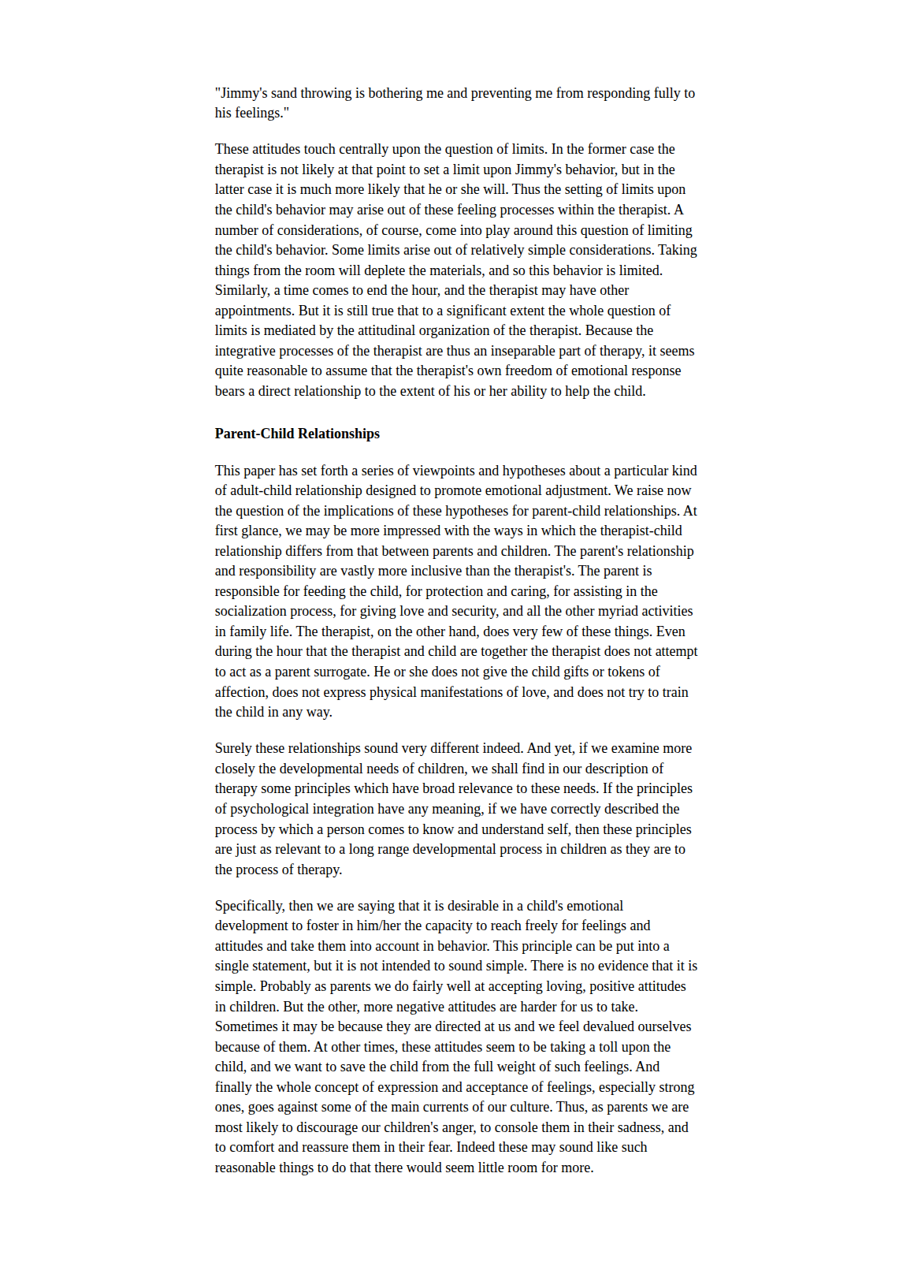"Jimmy's sand throwing is bothering me and preventing me from responding fully to his feelings."
These attitudes touch centrally upon the question of limits. In the former case the therapist is not likely at that point to set a limit upon Jimmy's behavior, but in the latter case it is much more likely that he or she will. Thus the setting of limits upon the child's behavior may arise out of these feeling processes within the therapist. A number of considerations, of course, come into play around this question of limiting the child's behavior. Some limits arise out of relatively simple considerations. Taking things from the room will deplete the materials, and so this behavior is limited. Similarly, a time comes to end the hour, and the therapist may have other appointments. But it is still true that to a significant extent the whole question of limits is mediated by the attitudinal organization of the therapist. Because the integrative processes of the therapist are thus an inseparable part of therapy, it seems quite reasonable to assume that the therapist's own freedom of emotional response bears a direct relationship to the extent of his or her ability to help the child.
Parent-Child Relationships
This paper has set forth a series of viewpoints and hypotheses about a particular kind of adult-child relationship designed to promote emotional adjustment. We raise now the question of the implications of these hypotheses for parent-child relationships. At first glance, we may be more impressed with the ways in which the therapist-child relationship differs from that between parents and children. The parent's relationship and responsibility are vastly more inclusive than the therapist's. The parent is responsible for feeding the child, for protection and caring, for assisting in the socialization process, for giving love and security, and all the other myriad activities in family life. The therapist, on the other hand, does very few of these things. Even during the hour that the therapist and child are together the therapist does not attempt to act as a parent surrogate. He or she does not give the child gifts or tokens of affection, does not express physical manifestations of love, and does not try to train the child in any way.
Surely these relationships sound very different indeed. And yet, if we examine more closely the developmental needs of children, we shall find in our description of therapy some principles which have broad relevance to these needs. If the principles of psychological integration have any meaning, if we have correctly described the process by which a person comes to know and understand self, then these principles are just as relevant to a long range developmental process in children as they are to the process of therapy.
Specifically, then we are saying that it is desirable in a child's emotional development to foster in him/her the capacity to reach freely for feelings and attitudes and take them into account in behavior. This principle can be put into a single statement, but it is not intended to sound simple. There is no evidence that it is simple. Probably as parents we do fairly well at accepting loving, positive attitudes in children. But the other, more negative attitudes are harder for us to take. Sometimes it may be because they are directed at us and we feel devalued ourselves because of them. At other times, these attitudes seem to be taking a toll upon the child, and we want to save the child from the full weight of such feelings. And finally the whole concept of expression and acceptance of feelings, especially strong ones, goes against some of the main currents of our culture. Thus, as parents we are most likely to discourage our children's anger, to console them in their sadness, and to comfort and reassure them in their fear. Indeed these may sound like such reasonable things to do that there would seem little room for more.